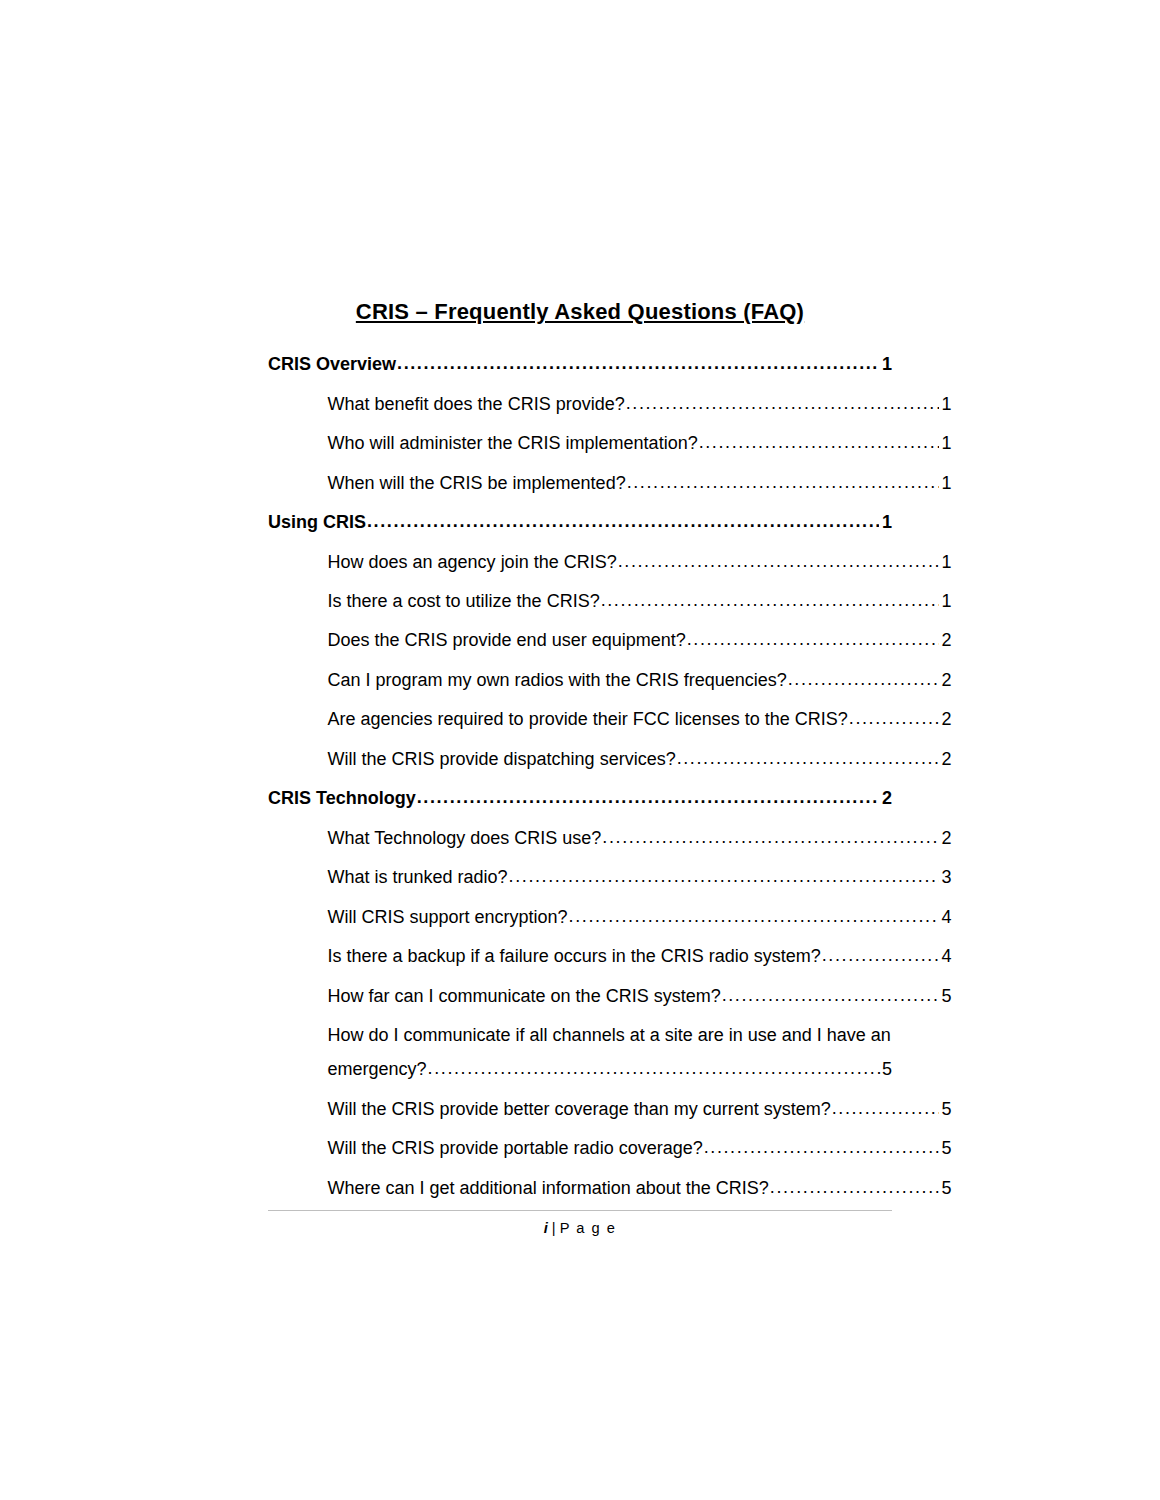CRIS – Frequently Asked Questions (FAQ)
CRIS Overview ........................................................................................................... 1
What benefit does the CRIS provide? ..................................................................... 1
Who will administer the CRIS implementation? ................................................... 1
When will the CRIS be implemented? .................................................................... 1
Using CRIS .................................................................................................................. 1
How does an agency join the CRIS? ..................................................................... 1
Is there a cost to utilize the CRIS? .......................................................................... 1
Does the CRIS provide end user equipment? ....................................................... 2
Can I program my own radios with the CRIS frequencies? ............................... 2
Are agencies required to provide their FCC licenses to the CRIS? ................... 2
Will the CRIS provide dispatching services? .......................................................... 2
CRIS Technology ....................................................................................................... 2
What Technology does CRIS use? ......................................................................... 2
What is trunked radio? .............................................................................................. 3
Will CRIS support encryption? .................................................................................. 4
Is there a backup if a failure occurs in the CRIS radio system? .......................... 4
How far can I communicate on the CRIS system? .............................................. 5
How do I communicate if all channels at a site are in use and I have an emergency? ............................................................................................................. 5
Will the CRIS provide better coverage than my current system? ...................... 5
Will the CRIS provide portable radio coverage? .................................................. 5
Where can I get additional information about the CRIS? .................................. 5
i | P a g e